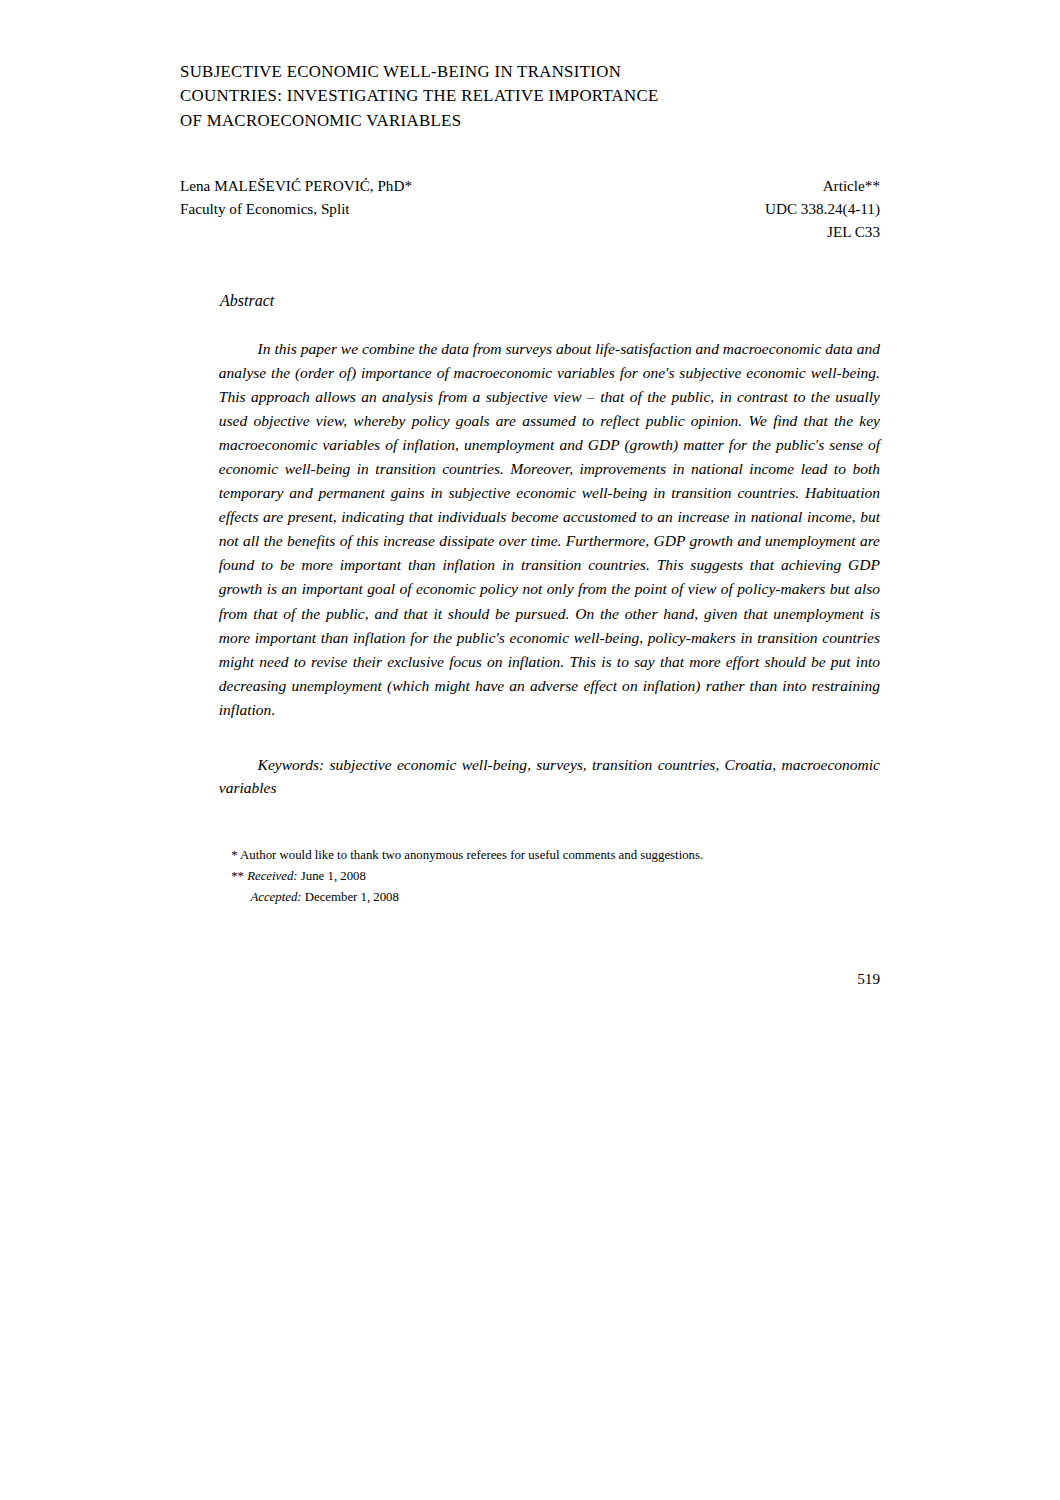Subjective Economic Well-Being in Transition
Countries: Investigating the Relative Importance
of Macroeconomic Variables
| Lena MALEŠEVIĆ PEROVIĆ, PhD* | Article** |
| Faculty of Economics, Split | UDC 338.24(4-11) |
| | JEL C33 |
Abstract
In this paper we combine the data from surveys about life-satisfaction and macroeconomic data and analyse the (order of) importance of macroeconomic variables for one's subjective economic well-being. This approach allows an analysis from a subjective view – that of the public, in contrast to the usually used objective view, whereby policy goals are assumed to reflect public opinion. We find that the key macroeconomic variables of inflation, unemployment and GDP (growth) matter for the public's sense of economic well-being in transition countries. Moreover, improvements in national income lead to both temporary and permanent gains in subjective economic well-being in transition countries. Habituation effects are present, indicating that individuals become accustomed to an increase in national income, but not all the benefits of this increase dissipate over time. Furthermore, GDP growth and unemployment are found to be more important than inflation in transition countries. This suggests that achieving GDP growth is an important goal of economic policy not only from the point of view of policy-makers but also from that of the public, and that it should be pursued. On the other hand, given that unemployment is more important than inflation for the public's economic well-being, policy-makers in transition countries might need to revise their exclusive focus on inflation. This is to say that more effort should be put into decreasing unemployment (which might have an adverse effect on inflation) rather than into restraining inflation.
Keywords: subjective economic well-being, surveys, transition countries, Croatia, macroeconomic variables
* Author would like to thank two anonymous referees for useful comments and suggestions.
** Received: June 1, 2008
Accepted: December 1, 2008
519